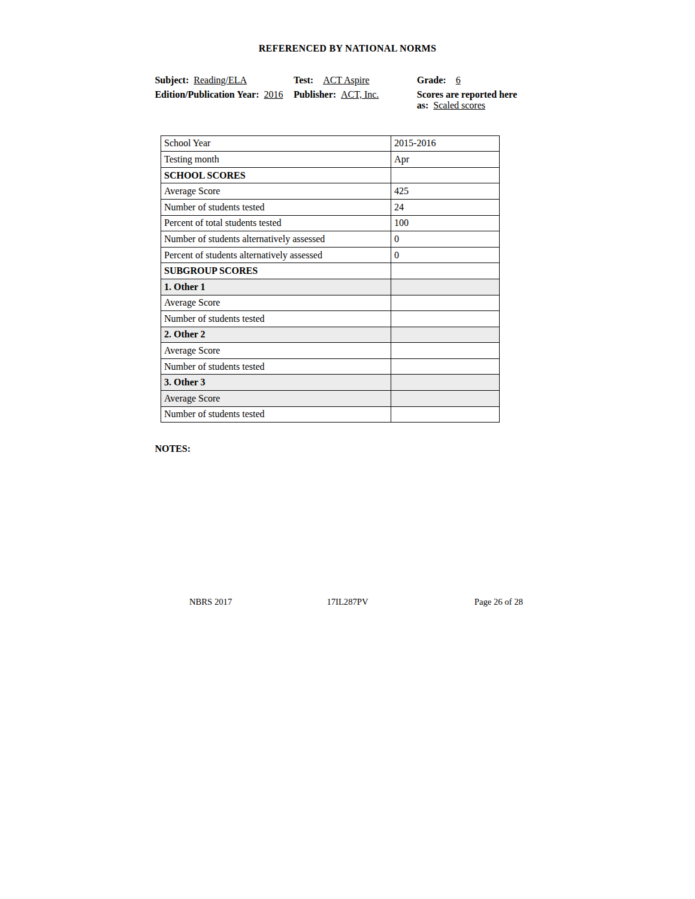REFERENCED BY NATIONAL NORMS
| Subject: Reading/ELA | Test: ACT Aspire | Grade: 6 |
| Edition/Publication Year: 2016 | Publisher: ACT, Inc. | Scores are reported here as: Scaled scores |
| School Year | 2015-2016 |
| Testing month | Apr |
| SCHOOL SCORES | |
| Average Score | 425 |
| Number of students tested | 24 |
| Percent of total students tested | 100 |
| Number of students alternatively assessed | 0 |
| Percent of students alternatively assessed | 0 |
| SUBGROUP SCORES | |
| 1. Other 1 | |
| Average Score | |
| Number of students tested | |
| 2. Other 2 | |
| Average Score | |
| Number of students tested | |
| 3. Other 3 | |
| Average Score | |
| Number of students tested | |
NOTES:
| NBRS 2017 | 17IL287PV | Page 26 of 28 |